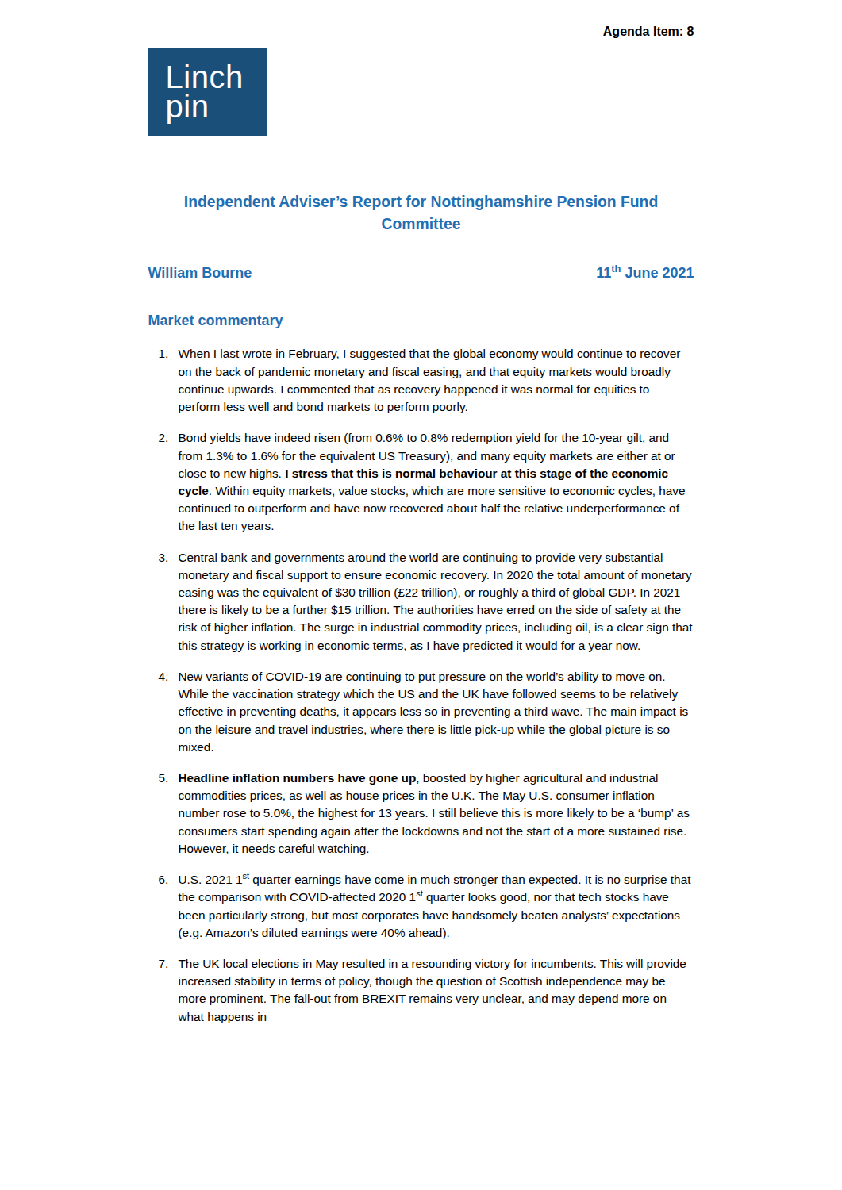Agenda Item: 8
Linch pin
Independent Adviser’s Report for Nottinghamshire Pension Fund Committee
William Bourne 11th June 2021
Market commentary
When I last wrote in February, I suggested that the global economy would continue to recover on the back of pandemic monetary and fiscal easing, and that equity markets would broadly continue upwards. I commented that as recovery happened it was normal for equities to perform less well and bond markets to perform poorly.
Bond yields have indeed risen (from 0.6% to 0.8% redemption yield for the 10-year gilt, and from 1.3% to 1.6% for the equivalent US Treasury), and many equity markets are either at or close to new highs. I stress that this is normal behaviour at this stage of the economic cycle. Within equity markets, value stocks, which are more sensitive to economic cycles, have continued to outperform and have now recovered about half the relative underperformance of the last ten years.
Central bank and governments around the world are continuing to provide very substantial monetary and fiscal support to ensure economic recovery. In 2020 the total amount of monetary easing was the equivalent of $30 trillion (£22 trillion), or roughly a third of global GDP. In 2021 there is likely to be a further $15 trillion. The authorities have erred on the side of safety at the risk of higher inflation. The surge in industrial commodity prices, including oil, is a clear sign that this strategy is working in economic terms, as I have predicted it would for a year now.
New variants of COVID-19 are continuing to put pressure on the world’s ability to move on. While the vaccination strategy which the US and the UK have followed seems to be relatively effective in preventing deaths, it appears less so in preventing a third wave. The main impact is on the leisure and travel industries, where there is little pick-up while the global picture is so mixed.
Headline inflation numbers have gone up, boosted by higher agricultural and industrial commodities prices, as well as house prices in the U.K. The May U.S. consumer inflation number rose to 5.0%, the highest for 13 years. I still believe this is more likely to be a ‘bump’ as consumers start spending again after the lockdowns and not the start of a more sustained rise. However, it needs careful watching.
U.S. 2021 1st quarter earnings have come in much stronger than expected. It is no surprise that the comparison with COVID-affected 2020 1st quarter looks good, nor that tech stocks have been particularly strong, but most corporates have handsomely beaten analysts’ expectations (e.g. Amazon’s diluted earnings were 40% ahead).
The UK local elections in May resulted in a resounding victory for incumbents. This will provide increased stability in terms of policy, though the question of Scottish independence may be more prominent. The fall-out from BREXIT remains very unclear, and may depend more on what happens in